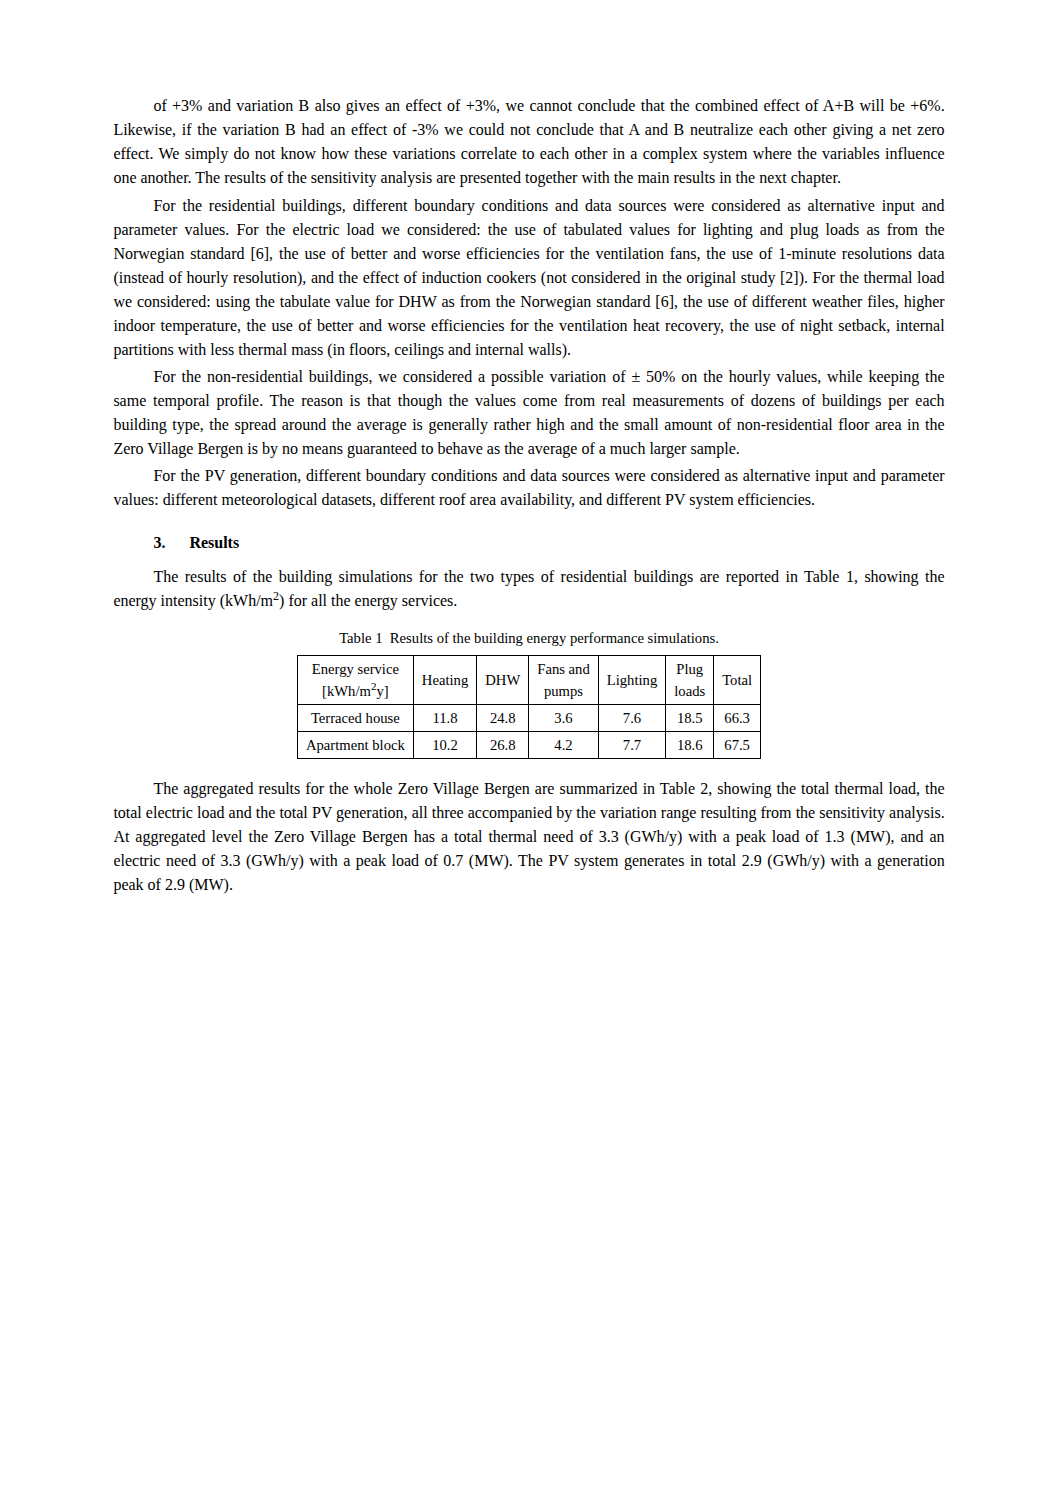of +3% and variation B also gives an effect of +3%, we cannot conclude that the combined effect of A+B will be +6%. Likewise, if the variation B had an effect of -3% we could not conclude that A and B neutralize each other giving a net zero effect. We simply do not know how these variations correlate to each other in a complex system where the variables influence one another. The results of the sensitivity analysis are presented together with the main results in the next chapter.
For the residential buildings, different boundary conditions and data sources were considered as alternative input and parameter values. For the electric load we considered: the use of tabulated values for lighting and plug loads as from the Norwegian standard [6], the use of better and worse efficiencies for the ventilation fans, the use of 1-minute resolutions data (instead of hourly resolution), and the effect of induction cookers (not considered in the original study [2]). For the thermal load we considered: using the tabulate value for DHW as from the Norwegian standard [6], the use of different weather files, higher indoor temperature, the use of better and worse efficiencies for the ventilation heat recovery, the use of night setback, internal partitions with less thermal mass (in floors, ceilings and internal walls).
For the non-residential buildings, we considered a possible variation of ± 50% on the hourly values, while keeping the same temporal profile. The reason is that though the values come from real measurements of dozens of buildings per each building type, the spread around the average is generally rather high and the small amount of non-residential floor area in the Zero Village Bergen is by no means guaranteed to behave as the average of a much larger sample.
For the PV generation, different boundary conditions and data sources were considered as alternative input and parameter values: different meteorological datasets, different roof area availability, and different PV system efficiencies.
3. Results
The results of the building simulations for the two types of residential buildings are reported in Table 1, showing the energy intensity (kWh/m2) for all the energy services.
Table 1 Results of the building energy performance simulations.
| Energy service [kWh/m 2 y] | Heating | DHW | Fans and pumps | Lighting | Plug loads | Total |
| --- | --- | --- | --- | --- | --- | --- |
| Terraced house | 11.8 | 24.8 | 3.6 | 7.6 | 18.5 | 66.3 |
| Apartment block | 10.2 | 26.8 | 4.2 | 7.7 | 18.6 | 67.5 |
The aggregated results for the whole Zero Village Bergen are summarized in Table 2, showing the total thermal load, the total electric load and the total PV generation, all three accompanied by the variation range resulting from the sensitivity analysis. At aggregated level the Zero Village Bergen has a total thermal need of 3.3 (GWh/y) with a peak load of 1.3 (MW), and an electric need of 3.3 (GWh/y) with a peak load of 0.7 (MW). The PV system generates in total 2.9 (GWh/y) with a generation peak of 2.9 (MW).